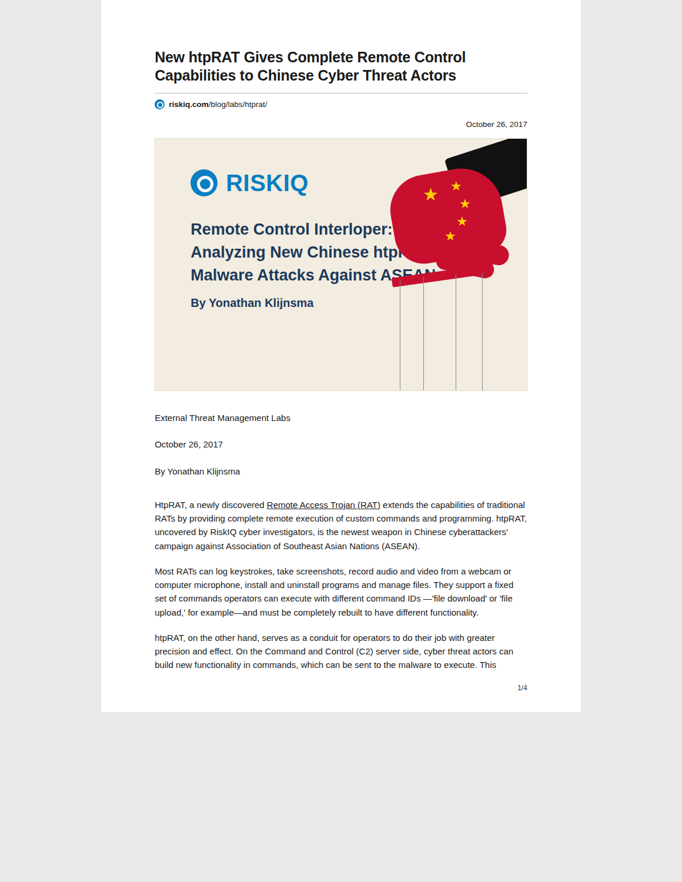New htpRAT Gives Complete Remote Control Capabilities to Chinese Cyber Threat Actors
riskiq.com/blog/labs/htprat/
October 26, 2017
RISKIQ
Remote Control Interloper:
Analyzing New Chinese htpRAT
Malware Attacks Against ASEAN
By Yonathan Klijnsma
★
★
★
★
★
External Threat Management Labs
October 26, 2017
By Yonathan Klijnsma
HtpRAT, a newly discovered Remote Access Trojan (RAT) extends the capabilities of traditional RATs by providing complete remote execution of custom commands and programming. htpRAT, uncovered by RiskIQ cyber investigators, is the newest weapon in Chinese cyberattackers' campaign against Association of Southeast Asian Nations (ASEAN).
Most RATs can log keystrokes, take screenshots, record audio and video from a webcam or computer microphone, install and uninstall programs and manage files. They support a fixed set of commands operators can execute with different command IDs —'file download' or 'file upload,' for example—and must be completely rebuilt to have different functionality.
htpRAT, on the other hand, serves as a conduit for operators to do their job with greater precision and effect. On the Command and Control (C2) server side, cyber threat actors can build new functionality in commands, which can be sent to the malware to execute. This
1/4